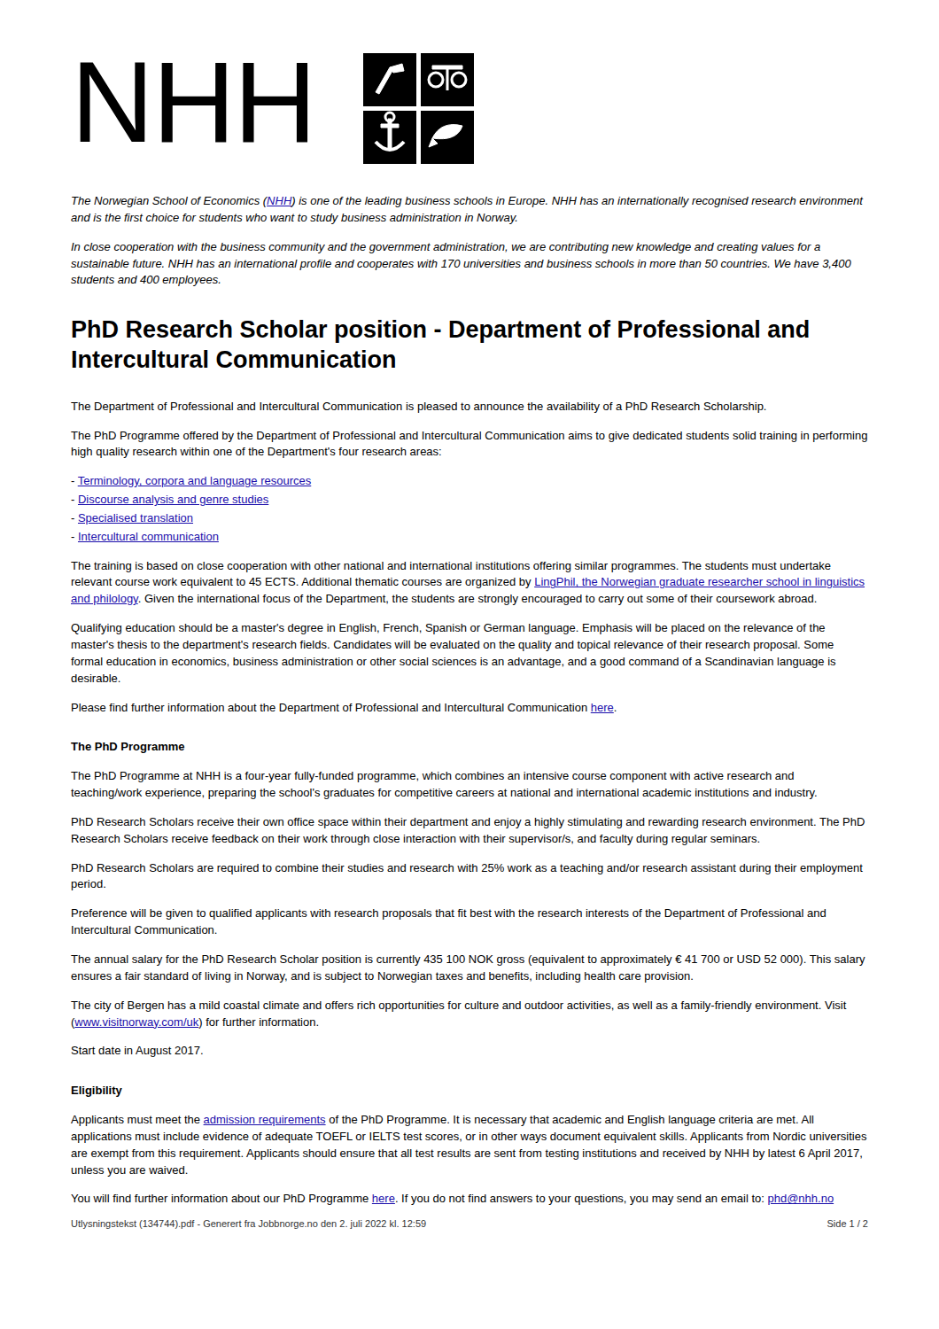NHH
The Norwegian School of Economics (NHH) is one of the leading business schools in Europe. NHH has an internationally recognised research environment and is the first choice for students who want to study business administration in Norway.
In close cooperation with the business community and the government administration, we are contributing new knowledge and creating values for a sustainable future. NHH has an international profile and cooperates with 170 universities and business schools in more than 50 countries. We have 3,400 students and 400 employees.
PhD Research Scholar position - Department of Professional and Intercultural Communication
The Department of Professional and Intercultural Communication is pleased to announce the availability of a PhD Research Scholarship.
The PhD Programme offered by the Department of Professional and Intercultural Communication aims to give dedicated students solid training in performing high quality research within one of the Department's four research areas:
- Terminology, corpora and language resources
- Discourse analysis and genre studies
- Specialised translation
- Intercultural communication
The training is based on close cooperation with other national and international institutions offering similar programmes. The students must undertake relevant course work equivalent to 45 ECTS. Additional thematic courses are organized by LingPhil, the Norwegian graduate researcher school in linguistics and philology. Given the international focus of the Department, the students are strongly encouraged to carry out some of their coursework abroad.
Qualifying education should be a master's degree in English, French, Spanish or German language. Emphasis will be placed on the relevance of the master's thesis to the department's research fields. Candidates will be evaluated on the quality and topical relevance of their research proposal. Some formal education in economics, business administration or other social sciences is an advantage, and a good command of a Scandinavian language is desirable.
Please find further information about the Department of Professional and Intercultural Communication here.
The PhD Programme
The PhD Programme at NHH is a four-year fully-funded programme, which combines an intensive course component with active research and teaching/work experience, preparing the school's graduates for competitive careers at national and international academic institutions and industry.
PhD Research Scholars receive their own office space within their department and enjoy a highly stimulating and rewarding research environment. The PhD Research Scholars receive feedback on their work through close interaction with their supervisor/s, and faculty during regular seminars.
PhD Research Scholars are required to combine their studies and research with 25% work as a teaching and/or research assistant during their employment period.
Preference will be given to qualified applicants with research proposals that fit best with the research interests of the Department of Professional and Intercultural Communication.
The annual salary for the PhD Research Scholar position is currently 435 100 NOK gross (equivalent to approximately € 41 700 or USD 52 000). This salary ensures a fair standard of living in Norway, and is subject to Norwegian taxes and benefits, including health care provision.
The city of Bergen has a mild coastal climate and offers rich opportunities for culture and outdoor activities, as well as a family-friendly environment. Visit (www.visitnorway.com/uk) for further information.
Start date in August 2017.
Eligibility
Applicants must meet the admission requirements of the PhD Programme. It is necessary that academic and English language criteria are met. All applications must include evidence of adequate TOEFL or IELTS test scores, or in other ways document equivalent skills. Applicants from Nordic universities are exempt from this requirement. Applicants should ensure that all test results are sent from testing institutions and received by NHH by latest 6 April 2017, unless you are waived.
You will find further information about our PhD Programme here. If you do not find answers to your questions, you may send an email to: phd@nhh.no
Utlysningstekst (134744).pdf - Generert fra Jobbnorge.no den 2. juli 2022 kl. 12:59 Side 1 / 2